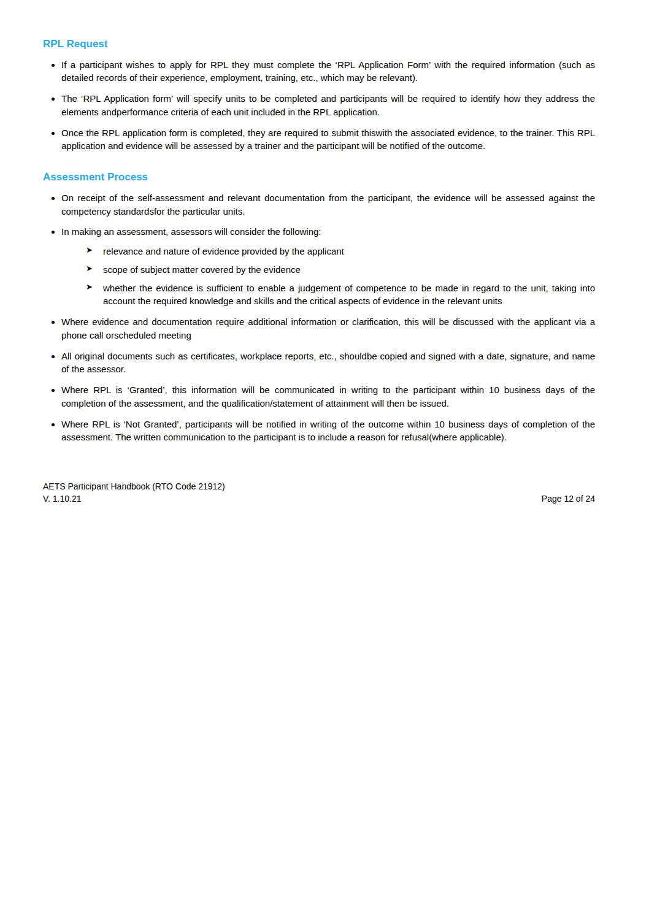RPL Request
If a participant wishes to apply for RPL they must complete the ‘RPL Application Form’ with the required information (such as detailed records of their experience, employment, training, etc., which may be relevant).
The ‘RPL Application form’ will specify units to be completed and participants will be required to identify how they address the elements and​performance criteria of each unit included in the RPL application.
Once the RPL application form is completed, they are required to submit this​with the associated evidence, to the trainer. This RPL application and evidence will be assessed by a trainer and the participant will be notified of the outcome.
Assessment Process
On receipt of the self-assessment and relevant documentation from the participant, the evidence will be assessed against the competency standards​for the particular units.
In making an assessment, assessors will consider the following:
relevance and nature of evidence provided by the applicant
scope of subject matter covered by the evidence
whether the evidence is sufficient to enable a judgement of competence to be made in regard to the unit, taking into account the required knowledge and skills and the critical aspects of evidence in the relevant units
Where evidence and documentation require additional information or clarification, this will be discussed with the applicant via a phone call or​scheduled meeting
All original documents such as certificates, workplace reports, etc., should​be copied and signed with a date, signature, and name of the assessor.
Where RPL is ‘Granted’, this information will be communicated in writing to the participant within 10 business days of the completion of the assessment, and the qualification/statement of attainment will then be issued.
Where RPL is ‘Not Granted’, participants will be notified in writing of the outcome within 10 business days of completion of the assessment. The written communication to the participant is to include a reason for refusal​(where applicable).
AETS Participant Handbook (RTO Code 21912)
V. 1.10.21
Page 12 of 24